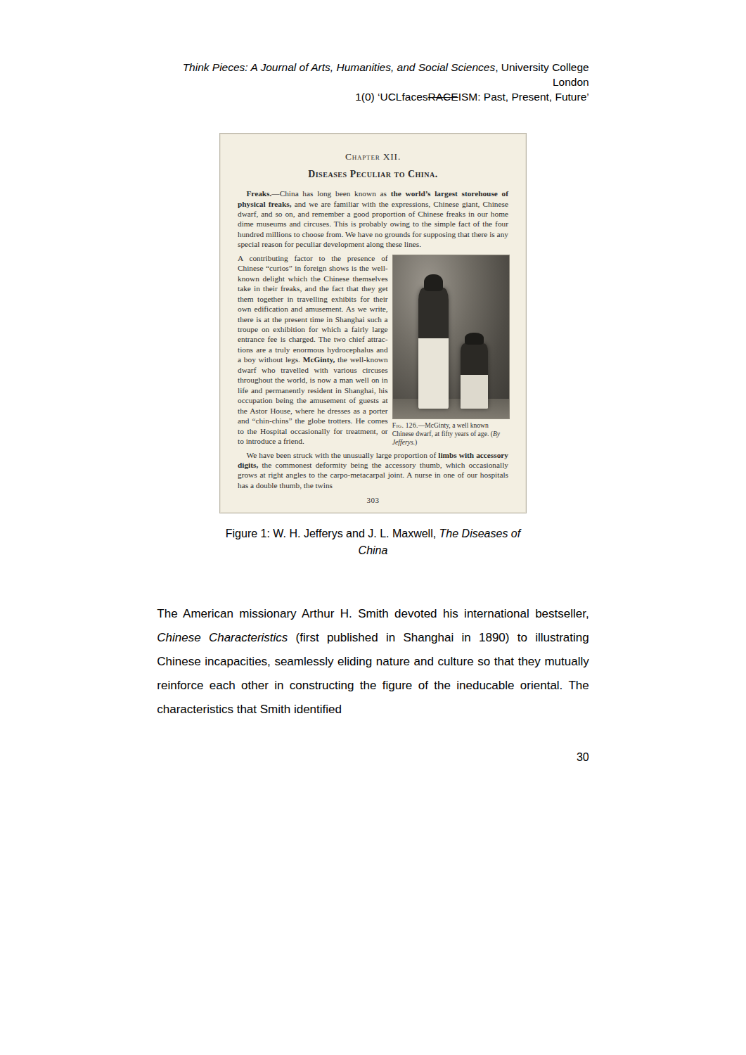Think Pieces: A Journal of Arts, Humanities, and Social Sciences, University College London
1(0) ‘UCLfacesRACEISM: Past, Present, Future’
Chapter XII.
Diseases Peculiar to China.
Freaks.—China has long been known as the world’s largest storehouse of physical freaks, and we are familiar with the expressions, Chinese giant, Chinese dwarf, and so on, and remember a good proportion of Chinese freaks in our home dime museums and circuses. This is probably owing to the simple fact of the four hundred millions to choose from. We have no grounds for supposing that there is any special reason for peculiar development along these lines.
Fig. 126.—McGinty, a well known Chinese dwarf, at fifty years of age. (By Jefferys.)
A contributing factor to the presence of Chinese “curios” in foreign shows is the well-known delight which the Chinese themselves take in their freaks, and the fact that they get them together in travelling exhibits for their own edification and amusement. As we write, there is at the present time in Shanghai such a troupe on exhibition for which a fairly large entrance fee is charged. The two chief attractions are a truly enormous hydrocephalus and a boy without legs. McGinty, the well-known dwarf who travelled with various circuses throughout the world, is now a man well on in life and permanently resident in Shanghai, his occupation being the amusement of guests at the Astor House, where he dresses as a porter and “chin-chins” the globe trotters. He comes to the Hospital occasionally for treatment, or to introduce a friend.
We have been struck with the unusually large proportion of limbs with accessory digits, the commonest deformity being the accessory thumb, which occasionally grows at right angles to the carpo-metacarpal joint. A nurse in one of our hospitals has a double thumb, the twins
303
Figure 1: W. H. Jefferys and J. L. Maxwell, The Diseases of China
The American missionary Arthur H. Smith devoted his international bestseller, Chinese Characteristics (first published in Shanghai in 1890) to illustrating Chinese incapacities, seamlessly eliding nature and culture so that they mutually reinforce each other in constructing the figure of the ineducable oriental. The characteristics that Smith identified
30